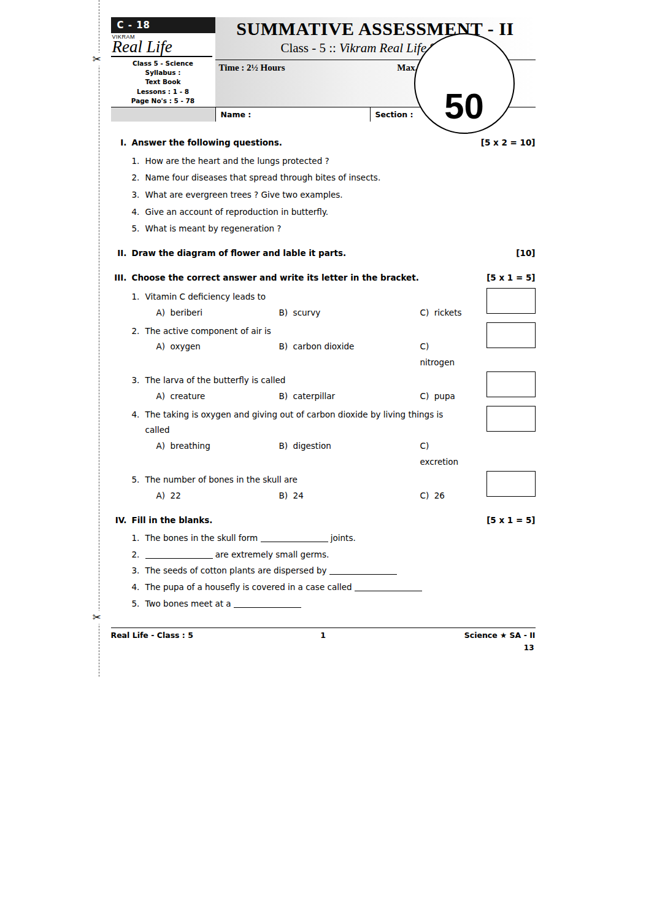✂
✂
50
C - 18
SUMMATIVE ASSESSMENT - II
Class - 5 :: Vikram Real Life Science
Time : 2½ Hours
Max.Marks: 50
VIKRAMReal Life
Class 5 - Science
Syllabus :
Text Book
Lessons : 1 - 8
Page No's : 5 - 78
Name :
Section :
Roll No.
I.
Answer the following questions.
[5 x 2 = 10]
1. How are the heart and the lungs protected ?
2. Name four diseases that spread through bites of insects.
3. What are evergreen trees ? Give two examples.
4. Give an account of reproduction in butterfly.
5. What is meant by regeneration ?
II.
Draw the diagram of flower and lable it parts.
[10]
III.
Choose the correct answer and write its letter in the bracket.
[5 x 1 = 5]
1. Vitamin C deficiency leads to
A) beriberi
B) scurvy
C) rickets
2. The active component of air is
A) oxygen
B) carbon dioxide
C) nitrogen
3. The larva of the butterfly is called
A) creature
B) caterpillar
C) pupa
4. The taking is oxygen and giving out of carbon dioxide by living things is called
A) breathing
B) digestion
C) excretion
5. The number of bones in the skull are
A) 22
B) 24
C) 26
IV.
Fill in the blanks.
[5 x 1 = 5]
1. The bones in the skull form joints.
2. are extremely small germs.
3. The seeds of cotton plants are dispersed by
4. The pupa of a housefly is covered in a case called
5. Two bones meet at a
Real Life - Class : 5
1
Science ★ SA - II
13